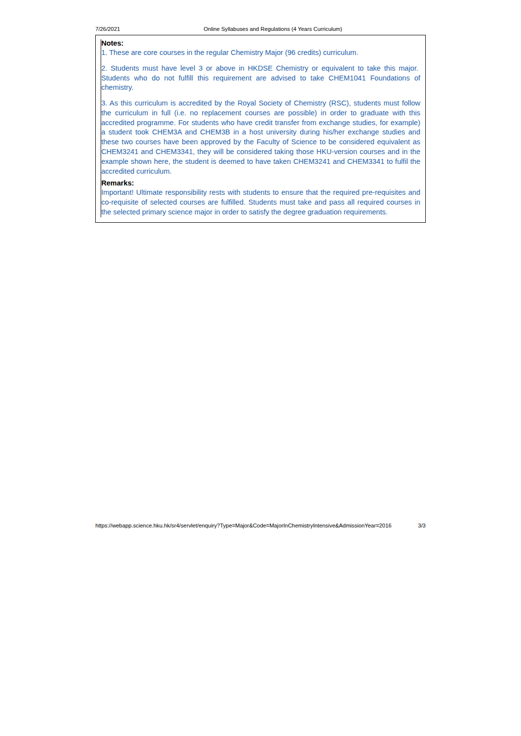7/26/2021 Online Syllabuses and Regulations (4 Years Curriculum)
Notes:
1. These are core courses in the regular Chemistry Major (96 credits) curriculum.
2. Students must have level 3 or above in HKDSE Chemistry or equivalent to take this major. Students who do not fulfill this requirement are advised to take CHEM1041 Foundations of chemistry.
3. As this curriculum is accredited by the Royal Society of Chemistry (RSC), students must follow the curriculum in full (i.e. no replacement courses are possible) in order to graduate with this accredited programme. For students who have credit transfer from exchange studies, for example) a student took CHEM3A and CHEM3B in a host university during his/her exchange studies and these two courses have been approved by the Faculty of Science to be considered equivalent as CHEM3241 and CHEM3341, they will be considered taking those HKU-version courses and in the example shown here, the student is deemed to have taken CHEM3241 and CHEM3341 to fulfil the accredited curriculum.
Remarks:
Important! Ultimate responsibility rests with students to ensure that the required pre-requisites and co-requisite of selected courses are fulfilled. Students must take and pass all required courses in the selected primary science major in order to satisfy the degree graduation requirements.
https://webapp.science.hku.hk/sr4/servlet/enquiry?Type=Major&Code=MajorInChemistryIntensive&AdmissionYear=2016 3/3